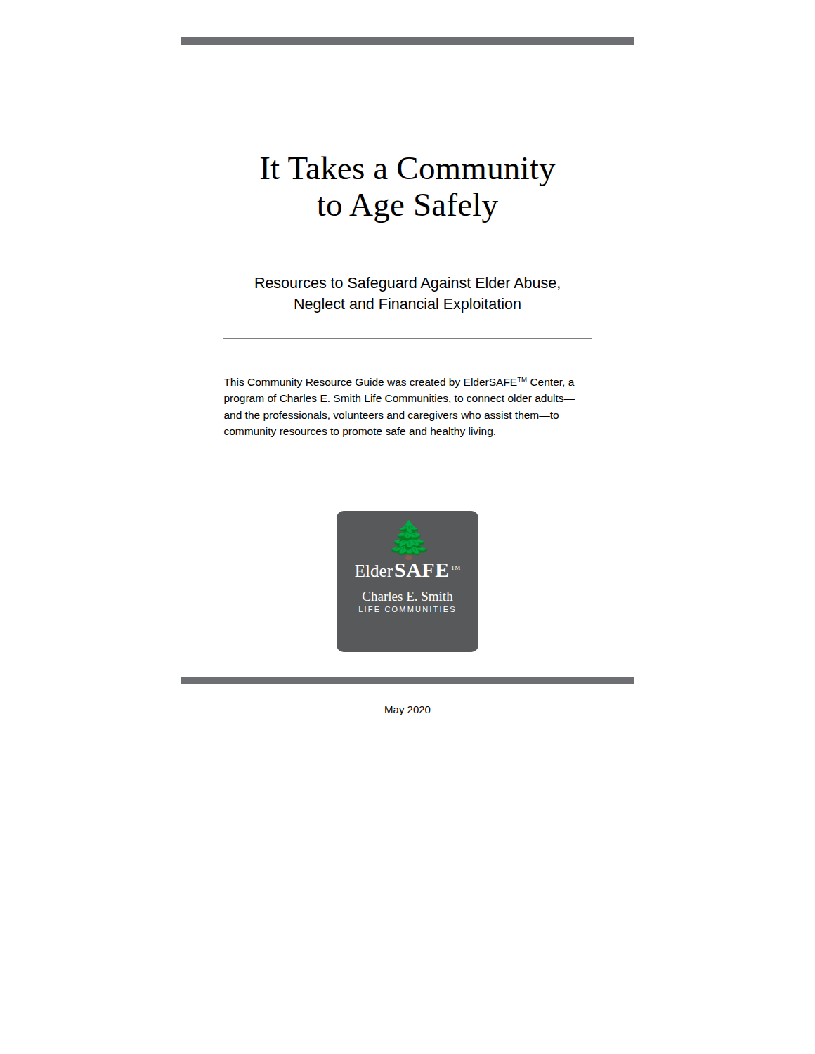It Takes a Community
to Age Safely
Resources to Safeguard Against Elder Abuse,
Neglect and Financial Exploitation
This Community Resource Guide was created by ElderSAFETM Center, a program of Charles E. Smith Life Communities, to connect older adults—and the professionals, volunteers and caregivers who assist them—to community resources to promote safe and healthy living.
🌲
Elder SAFE TM
Charles E. Smith
LIFE COMMUNITIES
May 2020